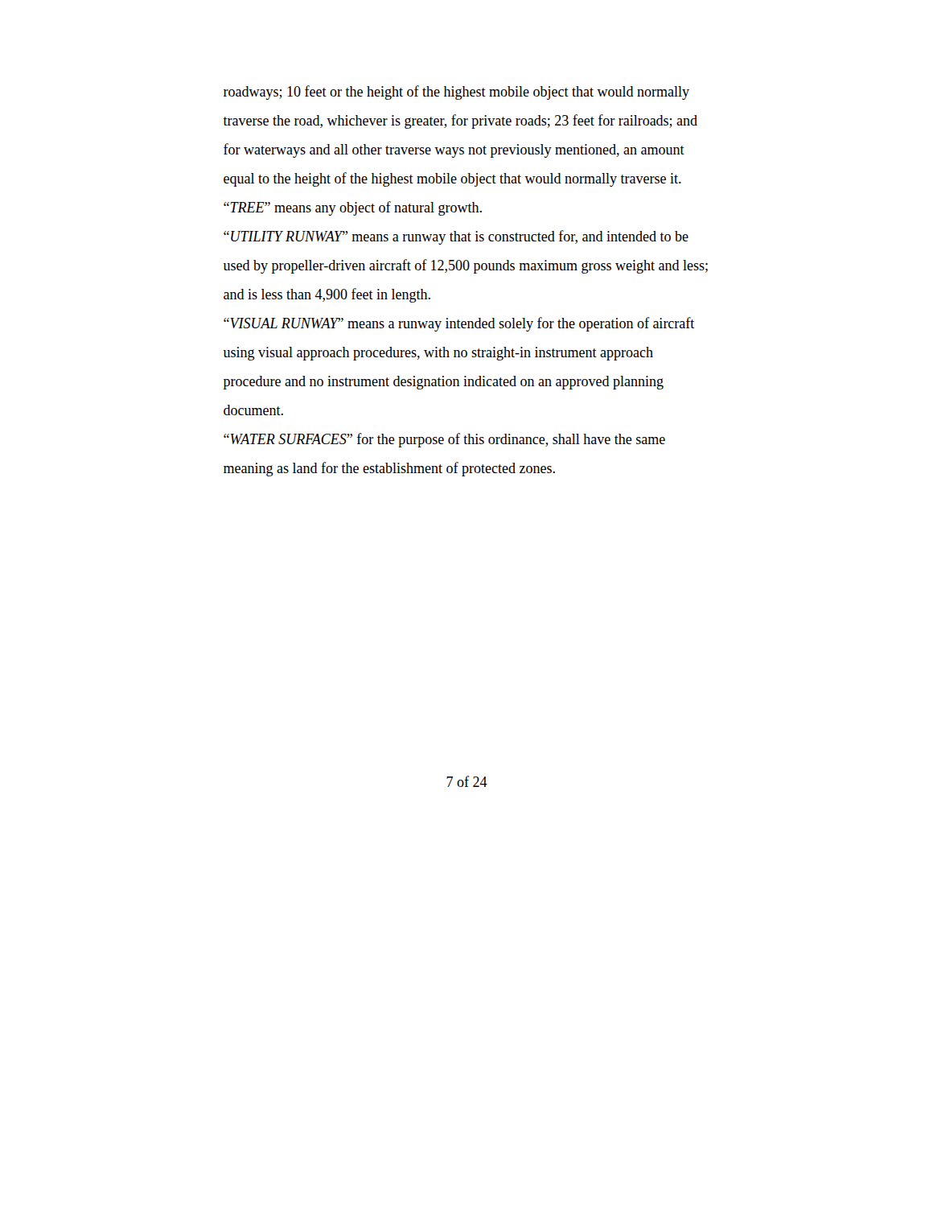roadways; 10 feet or the height of the highest mobile object that would normally traverse the road, whichever is greater, for private roads; 23 feet for railroads; and for waterways and all other traverse ways not previously mentioned, an amount equal to the height of the highest mobile object that would normally traverse it.
“TREE” means any object of natural growth.
“UTILITY RUNWAY” means a runway that is constructed for, and intended to be used by propeller-driven aircraft of 12,500 pounds maximum gross weight and less; and is less than 4,900 feet in length.
“VISUAL RUNWAY” means a runway intended solely for the operation of aircraft using visual approach procedures, with no straight-in instrument approach procedure and no instrument designation indicated on an approved planning document.
“WATER SURFACES” for the purpose of this ordinance, shall have the same meaning as land for the establishment of protected zones.
7 of 24